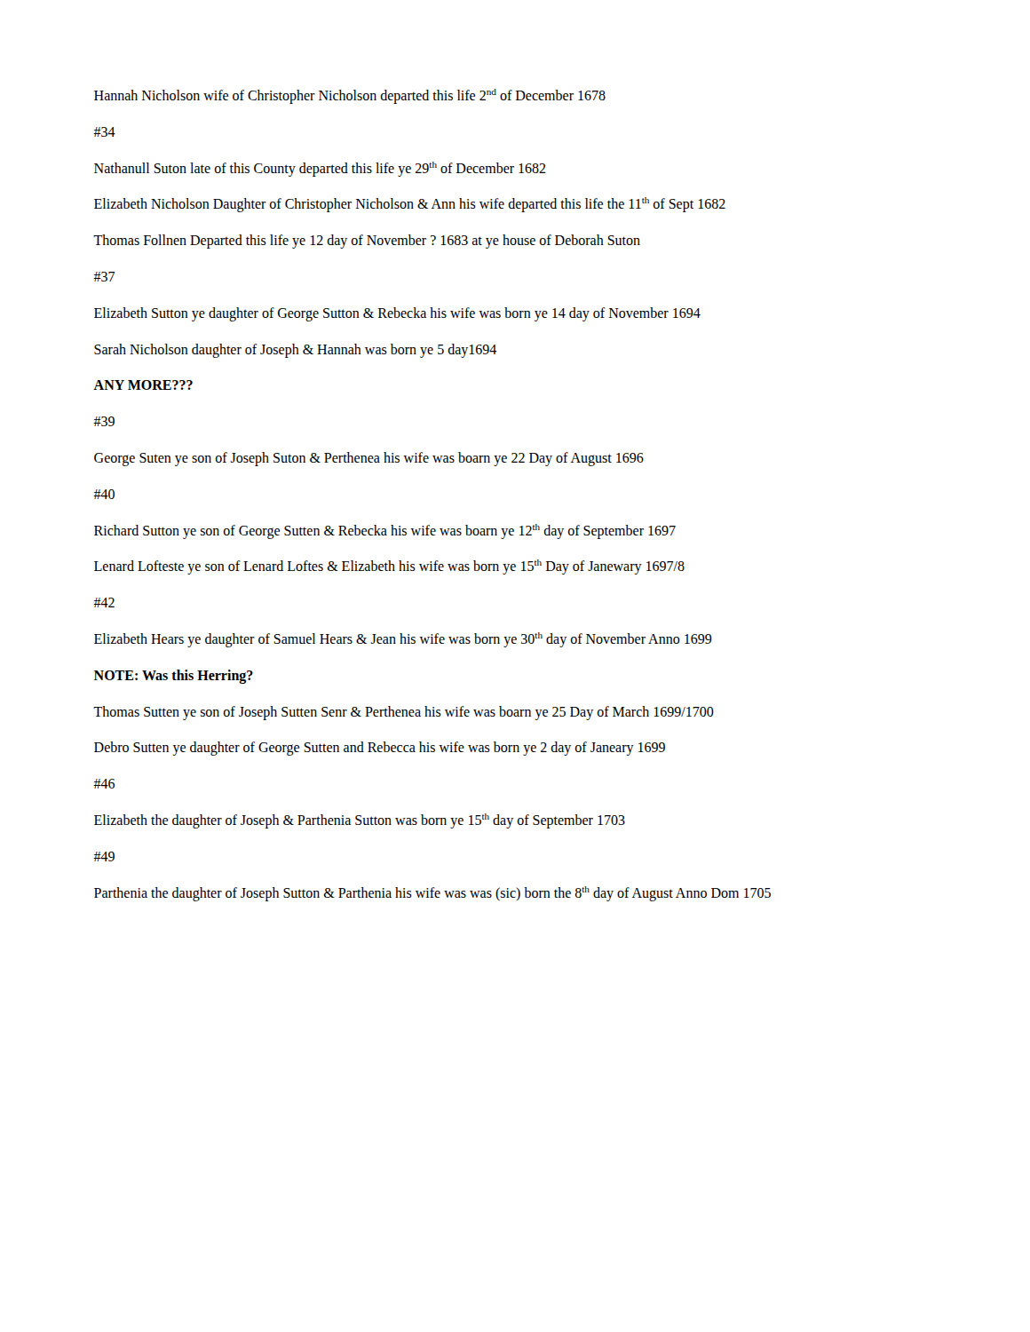Hannah Nicholson wife of Christopher Nicholson departed this life 2nd of December 1678
#34
Nathanull Suton late of this County departed this life ye 29th of December 1682
Elizabeth Nicholson Daughter of Christopher Nicholson & Ann his wife departed this life the 11th of Sept 1682
Thomas Follnen Departed this life ye 12 day of November ? 1683 at ye house of Deborah Suton
#37
Elizabeth Sutton ye daughter of George Sutton & Rebecka his wife was born ye 14 day of November 1694
Sarah Nicholson daughter of Joseph & Hannah was born ye 5 day1694
ANY MORE???
#39
George Suten ye son of Joseph Suton & Perthenea his wife was boarn ye 22 Day of August 1696
#40
Richard Sutton ye son of George Sutten & Rebecka his wife was boarn ye 12th day of September 1697
Lenard Lofteste ye son of Lenard Loftes & Elizabeth his wife was born ye 15th Day of Janewary 1697/8
#42
Elizabeth Hears ye daughter of Samuel Hears & Jean his wife was born ye 30th day of November Anno 1699
NOTE: Was this Herring?
Thomas Sutten ye son of Joseph Sutten Senr & Perthenea his wife was boarn ye 25 Day of March 1699/1700
Debro Sutten ye daughter of George Sutten and Rebecca his wife was born ye 2 day of Janeary 1699
#46
Elizabeth the daughter of Joseph & Parthenia Sutton was born ye 15th day of September 1703
#49
Parthenia the daughter of Joseph Sutton & Parthenia his wife was was (sic) born the 8th day of August Anno Dom 1705